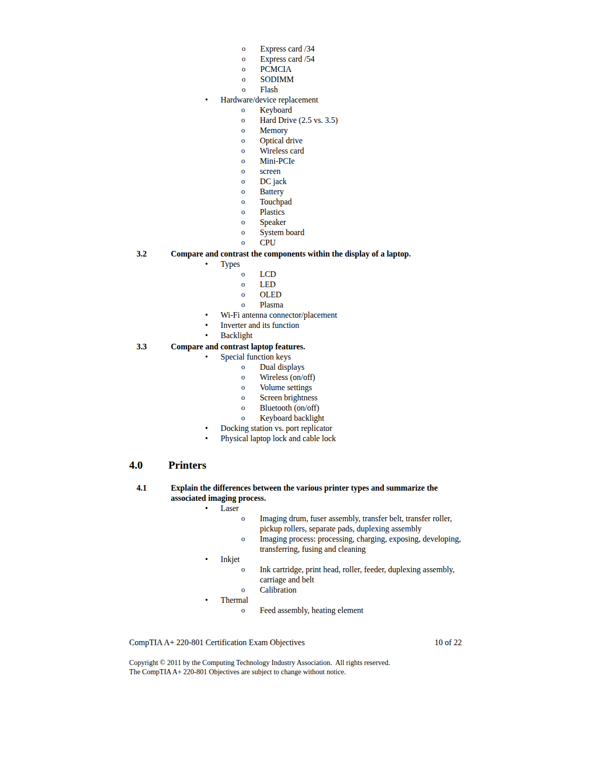Express card /34
Express card /54
PCMCIA
SODIMM
Flash
Hardware/device replacement
Keyboard
Hard Drive (2.5 vs. 3.5)
Memory
Optical drive
Wireless card
Mini-PCIe
screen
DC jack
Battery
Touchpad
Plastics
Speaker
System board
CPU
3.2 Compare and contrast the components within the display of a laptop.
Types
LCD
LED
OLED
Plasma
Wi-Fi antenna connector/placement
Inverter and its function
Backlight
3.3 Compare and contrast laptop features.
Special function keys
Dual displays
Wireless (on/off)
Volume settings
Screen brightness
Bluetooth (on/off)
Keyboard backlight
Docking station vs. port replicator
Physical laptop lock and cable lock
4.0 Printers
4.1 Explain the differences between the various printer types and summarize the associated imaging process.
Laser
Imaging drum, fuser assembly, transfer belt, transfer roller, pickup rollers, separate pads, duplexing assembly
Imaging process: processing, charging, exposing, developing, transferring, fusing and cleaning
Inkjet
Ink cartridge, print head, roller, feeder, duplexing assembly, carriage and belt
Calibration
Thermal
Feed assembly, heating element
CompTIA A+ 220-801 Certification Exam Objectives 10 of 22
Copyright © 2011 by the Computing Technology Industry Association. All rights reserved.
The CompTIA A+ 220-801 Objectives are subject to change without notice.